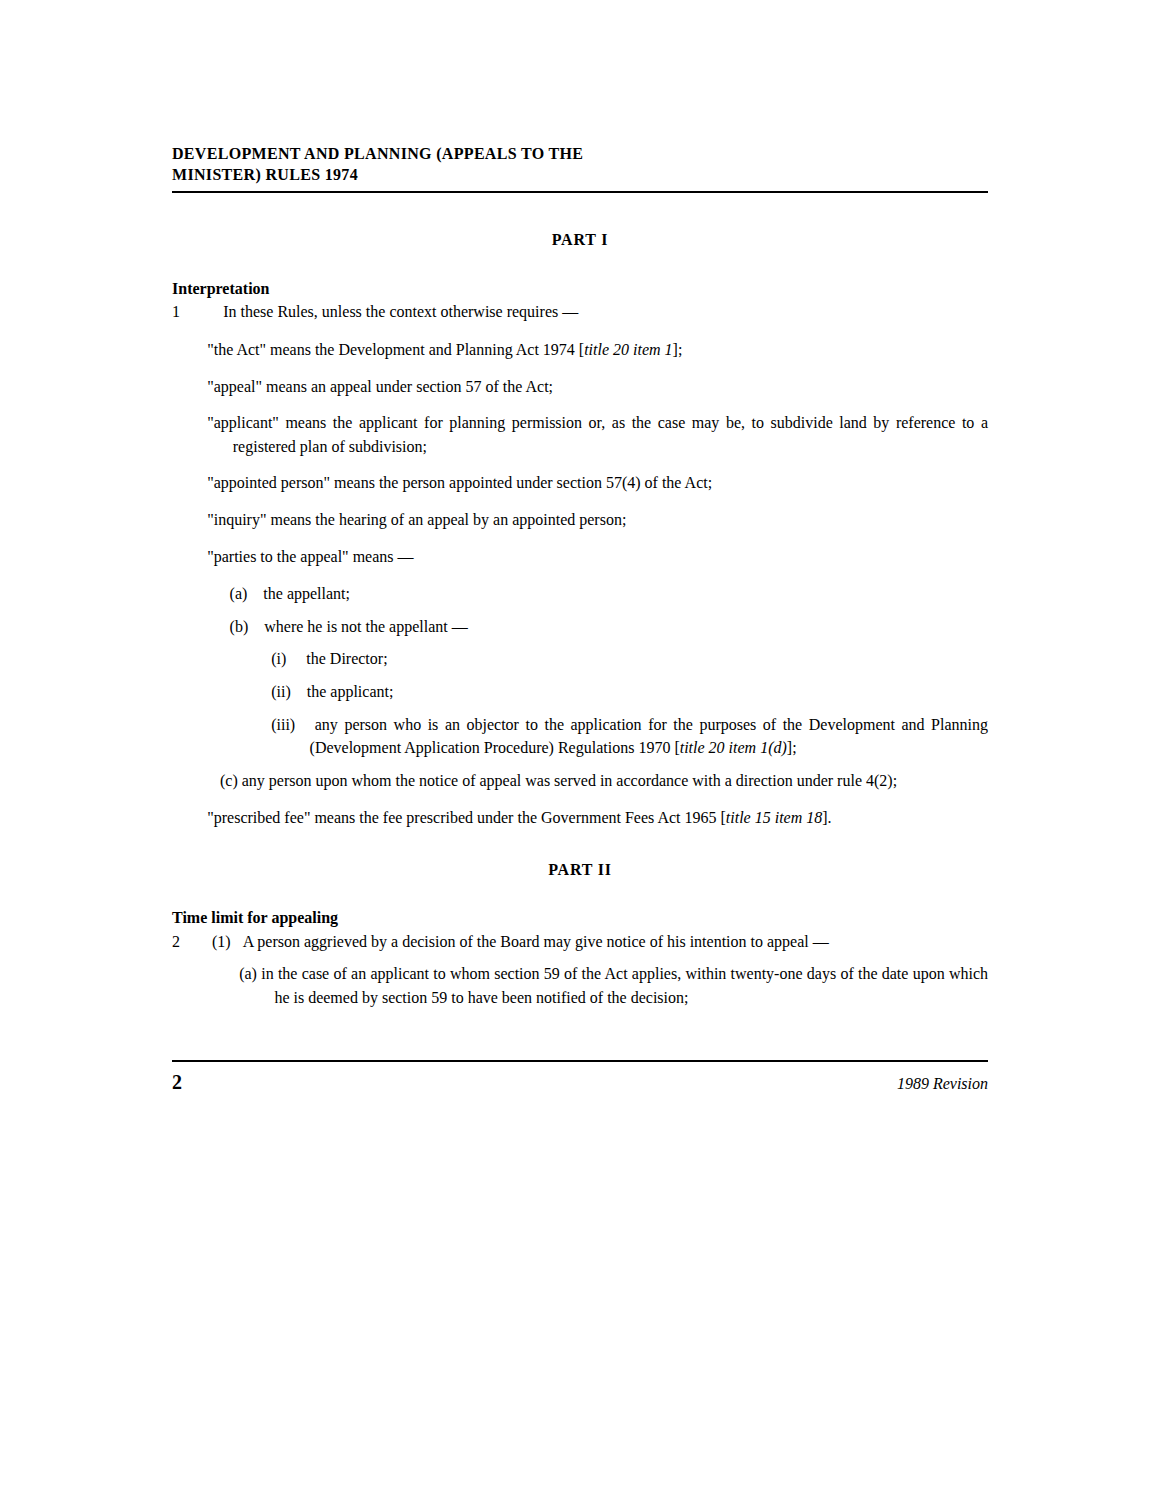Development and Planning (Appeals to the
Minister) Rules 1974
PART I
Interpretation
1
In these Rules, unless the context otherwise requires —
"the Act" means the Development and Planning Act 1974 [title 20 item 1];
"appeal" means an appeal under section 57 of the Act;
"applicant" means the applicant for planning permission or, as the case may be, to subdivide land by reference to a registered plan of subdivision;
"appointed person" means the person appointed under section 57(4) of the Act;
"inquiry" means the hearing of an appeal by an appointed person;
"parties to the appeal" means —
(a) the appellant;
(b) where he is not the appellant —
(i) the Director;
(ii) the applicant;
(iii) any person who is an objector to the application for the purposes of the Development and Planning (Development Application Procedure) Regulations 1970 [title 20 item 1(d)];
(c) any person upon whom the notice of appeal was served in accordance with a direction under rule 4(2);
"prescribed fee" means the fee prescribed under the Government Fees Act 1965 [title 15 item 18].
PART II
Time limit for appealing
2 (1) A person aggrieved by a decision of the Board may give notice of his intention to appeal —
(a) in the case of an applicant to whom section 59 of the Act applies, within twenty-one days of the date upon which he is deemed by section 59 to have been notified of the decision;
2 1989 Revision